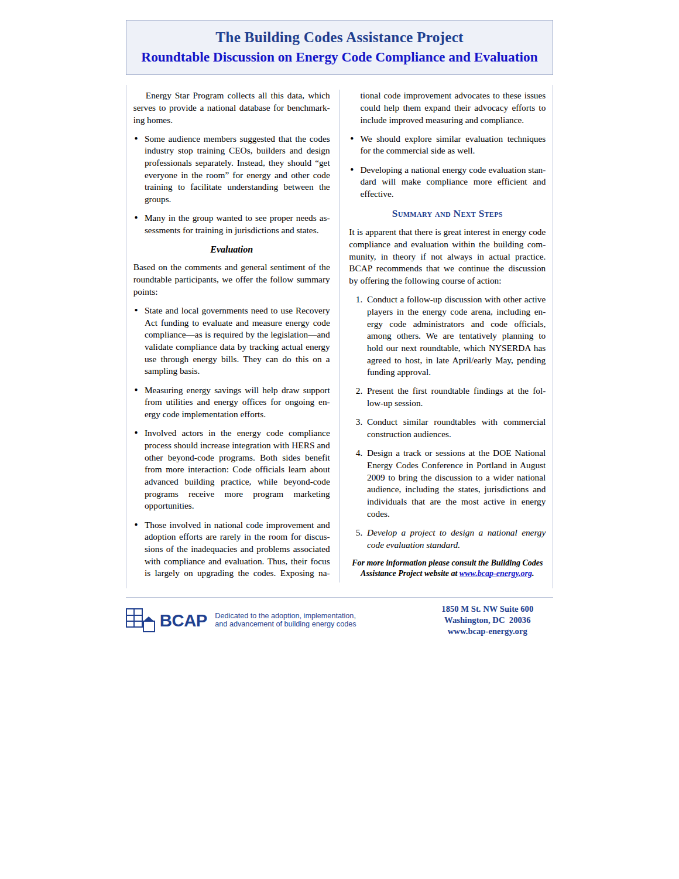The Building Codes Assistance Project
Roundtable Discussion on Energy Code Compliance and Evaluation
Energy Star Program collects all this data, which serves to provide a national database for benchmarking homes.
Some audience members suggested that the codes industry stop training CEOs, builders and design professionals separately. Instead, they should “get everyone in the room” for energy and other code training to facilitate understanding between the groups.
Many in the group wanted to see proper needs assessments for training in jurisdictions and states.
Evaluation
Based on the comments and general sentiment of the roundtable participants, we offer the follow summary points:
State and local governments need to use Recovery Act funding to evaluate and measure energy code compliance—as is required by the legislation—and validate compliance data by tracking actual energy use through energy bills. They can do this on a sampling basis.
Measuring energy savings will help draw support from utilities and energy offices for ongoing energy code implementation efforts.
Involved actors in the energy code compliance process should increase integration with HERS and other beyond-code programs. Both sides benefit from more interaction: Code officials learn about advanced building practice, while beyond-code programs receive more program marketing opportunities.
Those involved in national code improvement and adoption efforts are rarely in the room for discussions of the inadequacies and problems associated with compliance and evaluation. Thus, their focus is largely on upgrading the codes. Exposing national code improvement advocates to these issues could help them expand their advocacy efforts to include improved measuring and compliance.
We should explore similar evaluation techniques for the commercial side as well.
Developing a national energy code evaluation standard will make compliance more efficient and effective.
Summary and Next Steps
It is apparent that there is great interest in energy code compliance and evaluation within the building community, in theory if not always in actual practice. BCAP recommends that we continue the discussion by offering the following course of action:
Conduct a follow-up discussion with other active players in the energy code arena, including energy code administrators and code officials, among others. We are tentatively planning to hold our next roundtable, which NYSERDA has agreed to host, in late April/early May, pending funding approval.
Present the first roundtable findings at the follow-up session.
Conduct similar roundtables with commercial construction audiences.
Design a track or sessions at the DOE National Energy Codes Conference in Portland in August 2009 to bring the discussion to a wider national audience, including the states, jurisdictions and individuals that are the most active in energy codes.
Develop a project to design a national energy code evaluation standard.
For more information please consult the Building Codes Assistance Project website at www.bcap-energy.org.
BCAP
Dedicated to the adoption, implementation,
and advancement of building energy codes
1850 M St. NW Suite 600
Washington, DC 20036
www.bcap-energy.org